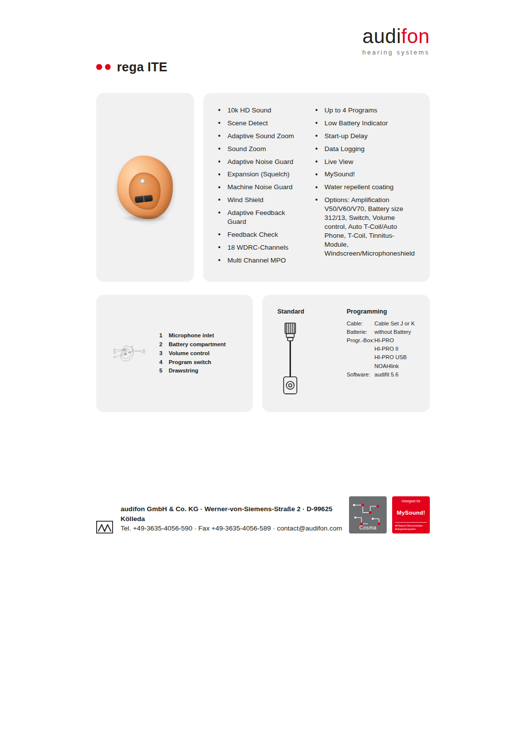audifon
hearing systems
rega ITE
10k HD Sound
Scene Detect
Adaptive Sound Zoom
Sound Zoom
Adaptive Noise Guard
Expansion (Squelch)
Machine Noise Guard
Wind Shield
Adaptive Feedback Guard
Feedback Check
18 WDRC-Channels
Multi Channel MPO
Up to 4 Programs
Low Battery Indicator
Start-up Delay
Data Logging
Live View
MySound!
Water repellent coating
Options: Amplification V50/V60/V70, Battery size 312/13, Switch, Volume control, Auto T-Coil/Auto Phone, T-Coil, Tinnitus-Module, Windscreen/Microphoneshield
1 2 3 4 5
1 Microphone inlet
2 Battery compartment
3 Volume control
4 Program switch
5 Drawstring
Standard
Programming
| Cable: | Cable Set J or K |
| Batterie: | without Battery |
| Progr.-Box: | HI-PRO |
| | HI-PRO II |
| | HI-PRO USB |
| | NOAHlink |
| Software: | audifit 5.6 |
audifon GmbH & Co. KG · Werner-von-Siemens-Straße 2 · D-99625 Kölleda
Tel. +49-3635-4056-590 · Fax +49-3635-4056-589 · contact@audifon.com
Cosma
Geeignet für
MySound!
■ Feature Demonstrator ■ Expertensystem